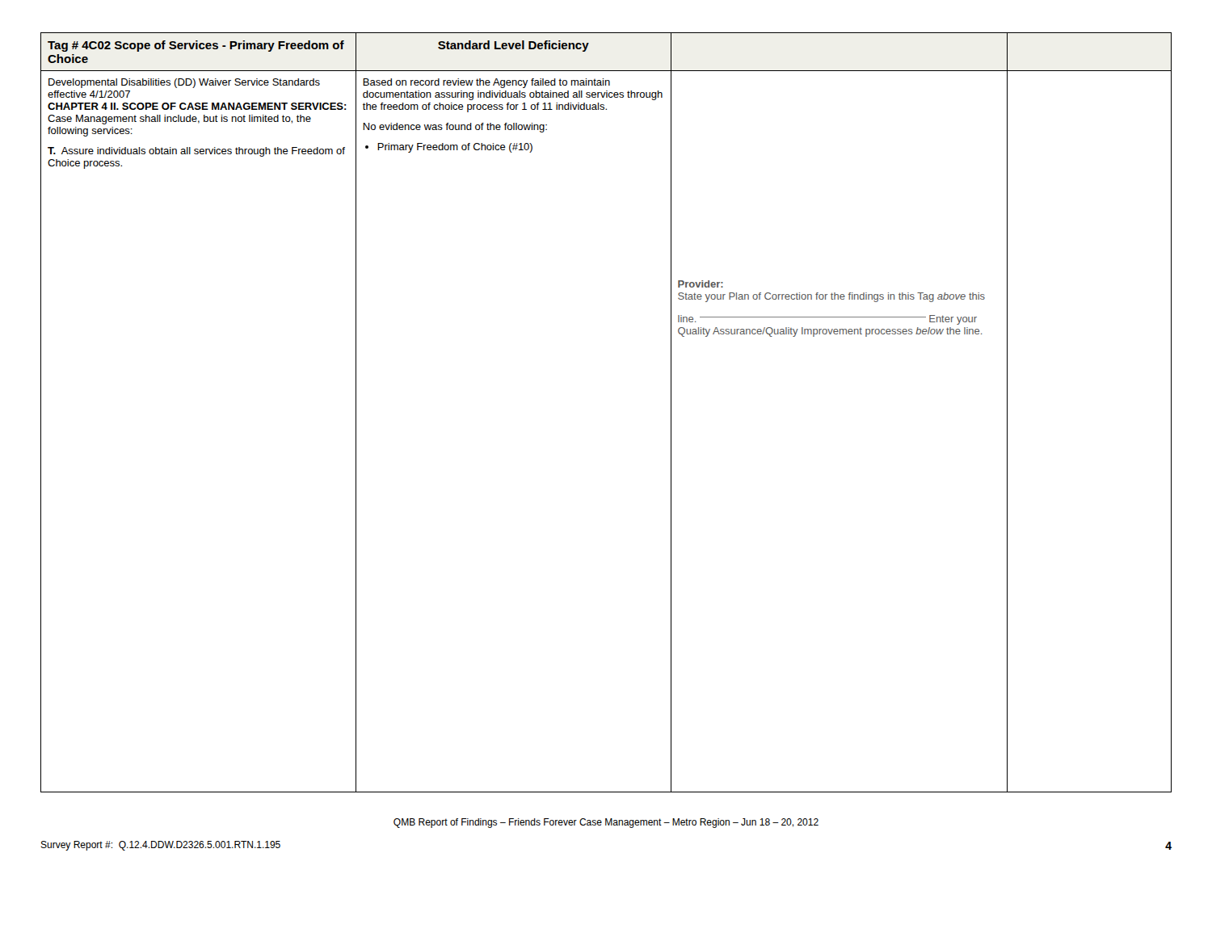| Tag # 4C02 Scope of Services - Primary Freedom of Choice | Standard Level Deficiency | | |
| Developmental Disabilities (DD) Waiver Service Standards effective 4/1/2007 CHAPTER 4 II. SCOPE OF CASE MANAGEMENT SERVICES: Case Management shall include, but is not limited to, the following services: T. Assure individuals obtain all services through the Freedom of Choice process. | Based on record review the Agency failed to maintain documentation assuring individuals obtained all services through the freedom of choice process for 1 of 11 individuals. No evidence was found of the following: Primary Freedom of Choice (#10) | Provider: State your Plan of Correction for the findings in this Tag above this line. Enter your Quality Assurance/Quality Improvement processes below the line. | |
QMB Report of Findings – Friends Forever Case Management – Metro Region – Jun 18 – 20, 2012
Survey Report #: Q.12.4.DDW.D2326.5.001.RTN.1.195
4